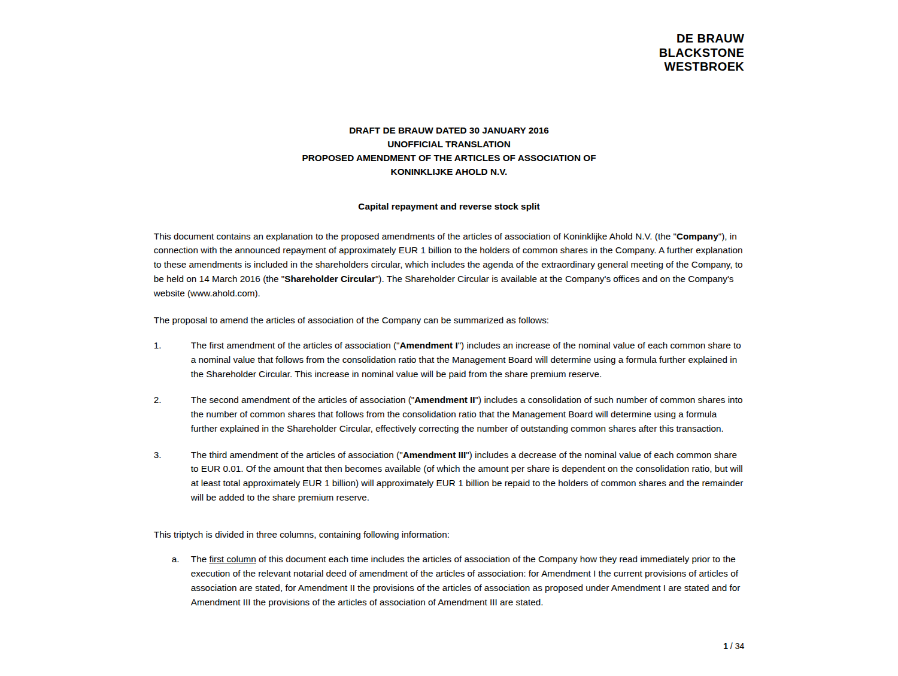DE BRAUW BLACKSTONE WESTBROEK
DRAFT DE BRAUW DATED 30 JANUARY 2016
UNOFFICIAL TRANSLATION
PROPOSED AMENDMENT OF THE ARTICLES OF ASSOCIATION OF
KONINKLIJKE AHOLD N.V.
Capital repayment and reverse stock split
This document contains an explanation to the proposed amendments of the articles of association of Koninklijke Ahold N.V. (the "Company"), in connection with the announced repayment of approximately EUR 1 billion to the holders of common shares in the Company. A further explanation to these amendments is included in the shareholders circular, which includes the agenda of the extraordinary general meeting of the Company, to be held on 14 March 2016 (the "Shareholder Circular"). The Shareholder Circular is available at the Company's offices and on the Company's website (www.ahold.com).
The proposal to amend the articles of association of the Company can be summarized as follows:
The first amendment of the articles of association ("Amendment I") includes an increase of the nominal value of each common share to a nominal value that follows from the consolidation ratio that the Management Board will determine using a formula further explained in the Shareholder Circular. This increase in nominal value will be paid from the share premium reserve.
The second amendment of the articles of association ("Amendment II") includes a consolidation of such number of common shares into the number of common shares that follows from the consolidation ratio that the Management Board will determine using a formula further explained in the Shareholder Circular, effectively correcting the number of outstanding common shares after this transaction.
The third amendment of the articles of association ("Amendment III") includes a decrease of the nominal value of each common share to EUR 0.01. Of the amount that then becomes available (of which the amount per share is dependent on the consolidation ratio, but will at least total approximately EUR 1 billion) will approximately EUR 1 billion be repaid to the holders of common shares and the remainder will be added to the share premium reserve.
This triptych is divided in three columns, containing following information:
The first column of this document each time includes the articles of association of the Company how they read immediately prior to the execution of the relevant notarial deed of amendment of the articles of association: for Amendment I the current provisions of articles of association are stated, for Amendment II the provisions of the articles of association as proposed under Amendment I are stated and for Amendment III the provisions of the articles of association of Amendment III are stated.
1 / 34